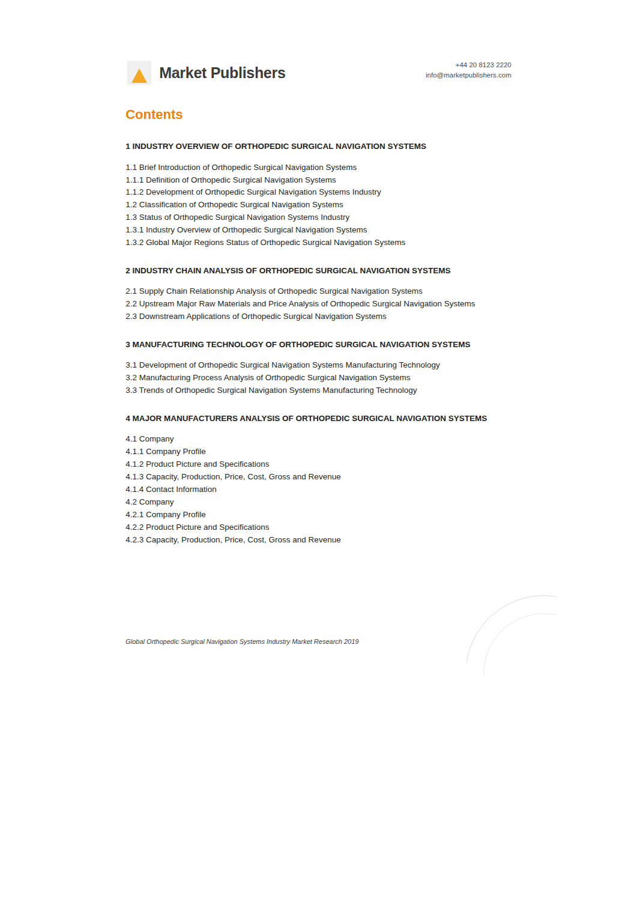Market Publishers
+44 20 8123 2220
info@marketpublishers.com
Contents
1 Industry Overview of Orthopedic Surgical Navigation Systems
1.1 Brief Introduction of Orthopedic Surgical Navigation Systems
1.1.1 Definition of Orthopedic Surgical Navigation Systems
1.1.2 Development of Orthopedic Surgical Navigation Systems Industry
1.2 Classification of Orthopedic Surgical Navigation Systems
1.3 Status of Orthopedic Surgical Navigation Systems Industry
1.3.1 Industry Overview of Orthopedic Surgical Navigation Systems
1.3.2 Global Major Regions Status of Orthopedic Surgical Navigation Systems
2 Industry Chain Analysis of Orthopedic Surgical Navigation Systems
2.1 Supply Chain Relationship Analysis of Orthopedic Surgical Navigation Systems
2.2 Upstream Major Raw Materials and Price Analysis of Orthopedic Surgical Navigation Systems
2.3 Downstream Applications of Orthopedic Surgical Navigation Systems
3 Manufacturing Technology of Orthopedic Surgical Navigation Systems
3.1 Development of Orthopedic Surgical Navigation Systems Manufacturing Technology
3.2 Manufacturing Process Analysis of Orthopedic Surgical Navigation Systems
3.3 Trends of Orthopedic Surgical Navigation Systems Manufacturing Technology
4 Major Manufacturers Analysis of Orthopedic Surgical Navigation Systems
4.1 Company
4.1.1 Company Profile
4.1.2 Product Picture and Specifications
4.1.3 Capacity, Production, Price, Cost, Gross and Revenue
4.1.4 Contact Information
4.2 Company
4.2.1 Company Profile
4.2.2 Product Picture and Specifications
4.2.3 Capacity, Production, Price, Cost, Gross and Revenue
Global Orthopedic Surgical Navigation Systems Industry Market Research 2019